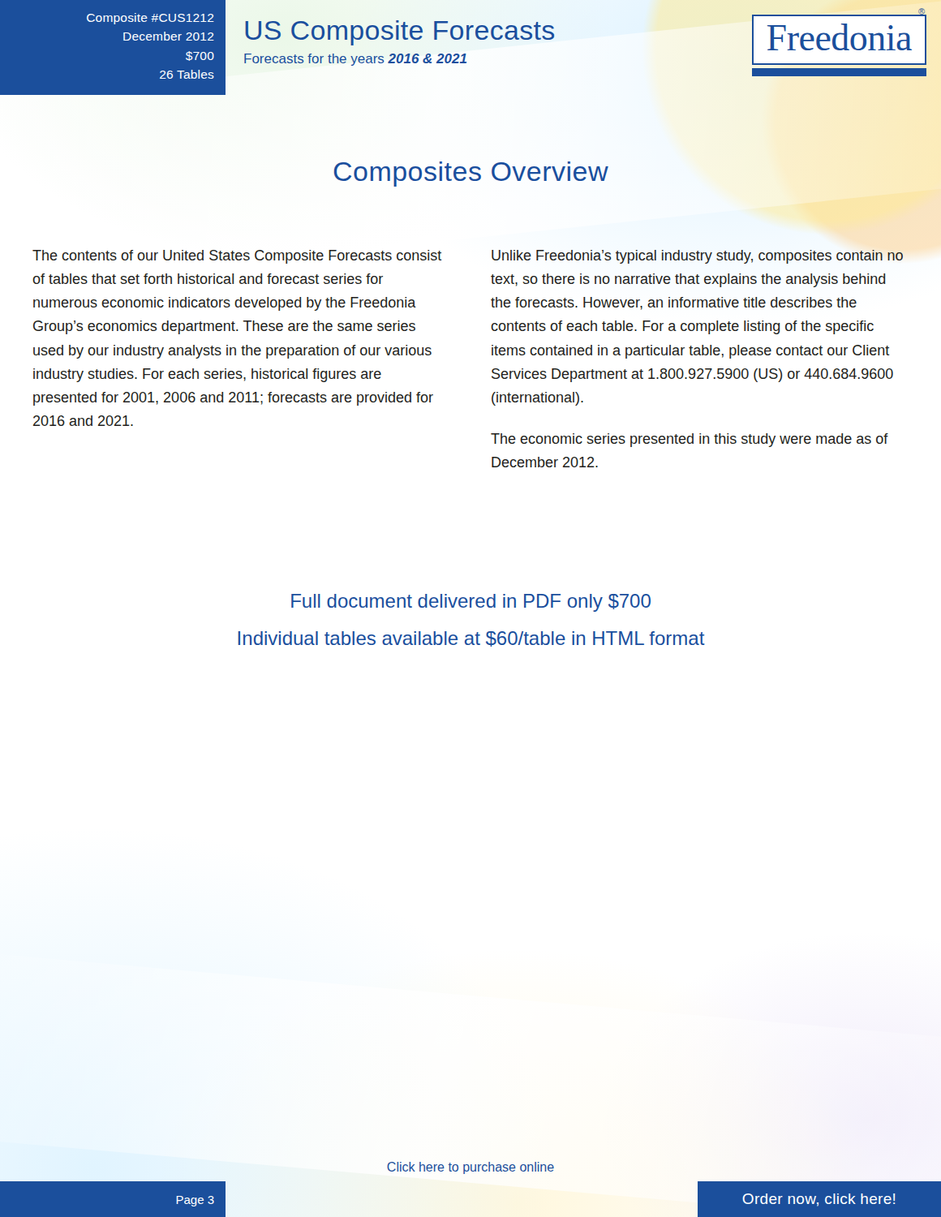Composite #CUS1212 December 2012 $700 26 Tables
US Composite Forecasts
Forecasts for the years 2016 & 2021
®
Freedonia
Composites Overview
The contents of our United States Composite Forecasts consist of tables that set forth historical and forecast series for numerous economic indicators developed by the Freedonia Group’s economics department. These are the same series used by our industry analysts in the preparation of our various industry studies. For each series, historical figures are presented for 2001, 2006 and 2011; forecasts are provided for 2016 and 2021.
Unlike Freedonia’s typical industry study, composites contain no text, so there is no narrative that explains the analysis behind the forecasts. However, an informative title describes the contents of each table. For a complete listing of the specific items contained in a particular table, please contact our Client Services Department at 1.800.927.5900 (US) or 440.684.9600 (international).
The economic series presented in this study were made as of December 2012.
Full document delivered in PDF only $700
Individual tables available at $60/table in HTML format
Click here to purchase online
Page 3
Order now, click here!